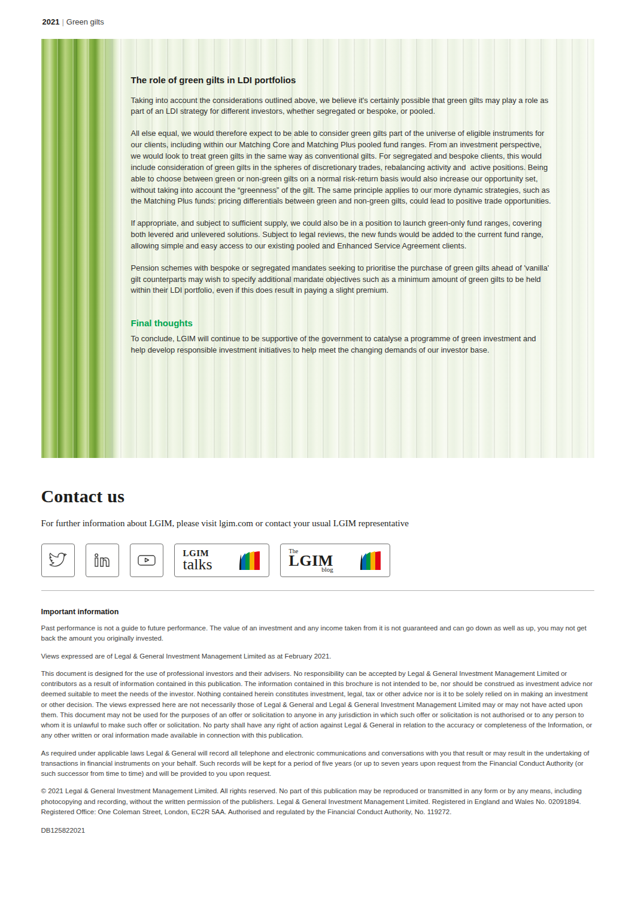2021|Green gilts
The role of green gilts in LDI portfolios
Taking into account the considerations outlined above, we believe it's certainly possible that green gilts may play a role as part of an LDI strategy for different investors, whether segregated or bespoke, or pooled.
All else equal, we would therefore expect to be able to consider green gilts part of the universe of eligible instruments for our clients, including within our Matching Core and Matching Plus pooled fund ranges. From an investment perspective, we would look to treat green gilts in the same way as conventional gilts. For segregated and bespoke clients, this would include consideration of green gilts in the spheres of discretionary trades, rebalancing activity and active positions. Being able to choose between green or non-green gilts on a normal risk-return basis would also increase our opportunity set, without taking into account the “greenness” of the gilt. The same principle applies to our more dynamic strategies, such as the Matching Plus funds: pricing differentials between green and non-green gilts, could lead to positive trade opportunities.
If appropriate, and subject to sufficient supply, we could also be in a position to launch green-only fund ranges, covering both levered and unlevered solutions. Subject to legal reviews, the new funds would be added to the current fund range, allowing simple and easy access to our existing pooled and Enhanced Service Agreement clients.
Pension schemes with bespoke or segregated mandates seeking to prioritise the purchase of green gilts ahead of 'vanilla' gilt counterparts may wish to specify additional mandate objectives such as a minimum amount of green gilts to be held within their LDI portfolio, even if this does result in paying a slight premium.
Final thoughts
To conclude, LGIM will continue to be supportive of the government to catalyse a programme of green investment and help develop responsible investment initiatives to help meet the changing demands of our investor base.
Contact us
For further information about LGIM, please visit lgim.com or contact your usual LGIM representative
LGIM talks
The LGIM blog
Important information
Past performance is not a guide to future performance. The value of an investment and any income taken from it is not guaranteed and can go down as well as up, you may not get back the amount you originally invested.
Views expressed are of Legal & General Investment Management Limited as at February 2021.
This document is designed for the use of professional investors and their advisers. No responsibility can be accepted by Legal & General Investment Management Limited or contributors as a result of information contained in this publication. The information contained in this brochure is not intended to be, nor should be construed as investment advice nor deemed suitable to meet the needs of the investor. Nothing contained herein constitutes investment, legal, tax or other advice nor is it to be solely relied on in making an investment or other decision. The views expressed here are not necessarily those of Legal & General and Legal & General Investment Management Limited may or may not have acted upon them. This document may not be used for the purposes of an offer or solicitation to anyone in any jurisdiction in which such offer or solicitation is not authorised or to any person to whom it is unlawful to make such offer or solicitation. No party shall have any right of action against Legal & General in relation to the accuracy or completeness of the Information, or any other written or oral information made available in connection with this publication.
As required under applicable laws Legal & General will record all telephone and electronic communications and conversations with you that result or may result in the undertaking of transactions in financial instruments on your behalf. Such records will be kept for a period of five years (or up to seven years upon request from the Financial Conduct Authority (or such successor from time to time) and will be provided to you upon request.
© 2021 Legal & General Investment Management Limited. All rights reserved. No part of this publication may be reproduced or transmitted in any form or by any means, including photocopying and recording, without the written permission of the publishers. Legal & General Investment Management Limited. Registered in England and Wales No. 02091894. Registered Office: One Coleman Street, London, EC2R 5AA. Authorised and regulated by the Financial Conduct Authority, No. 119272.
DB125822021